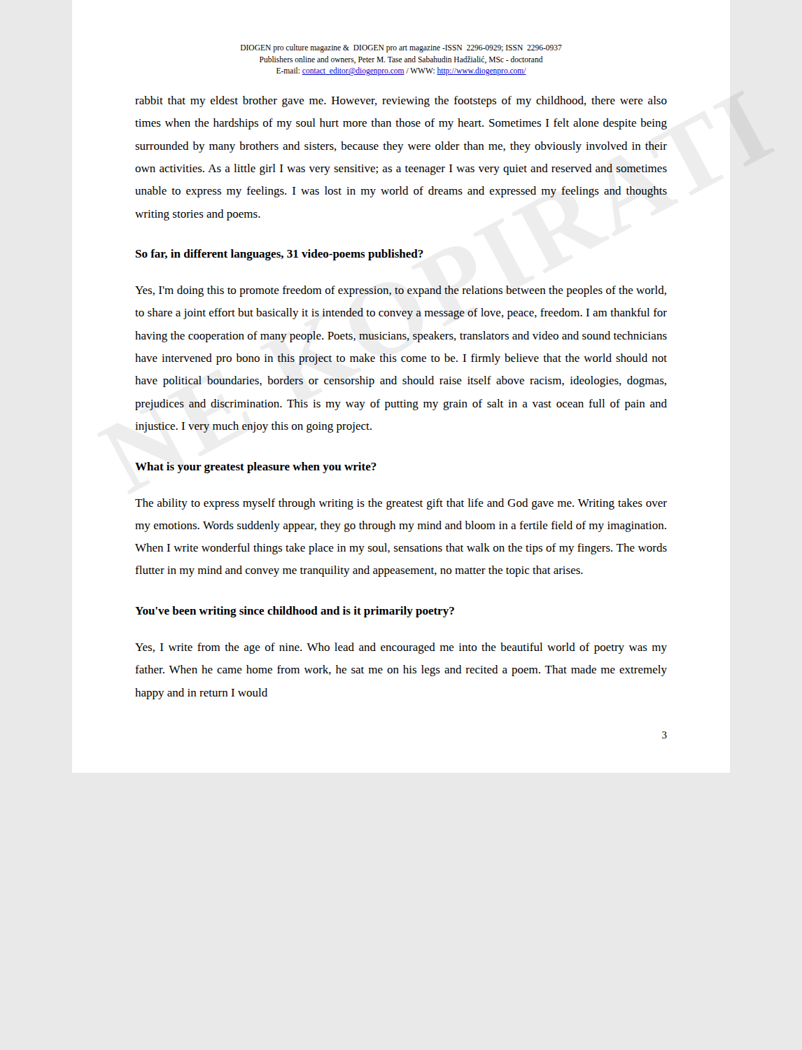NE KOPIRATI
DIOGEN pro culture magazine & DIOGEN pro art magazine -ISSN 2296-0929; ISSN 2296-0937
Publishers online and owners, Peter M. Tase and Sabahudin Hadžialić, MSc - doctorand
E-mail: contact_editor@diogenpro.com / WWW: http://www.diogenpro.com/
rabbit that my eldest brother gave me. However, reviewing the footsteps of my childhood, there were also times when the hardships of my soul hurt more than those of my heart. Sometimes I felt alone despite being surrounded by many brothers and sisters, because they were older than me, they obviously involved in their own activities. As a little girl I was very sensitive; as a teenager I was very quiet and reserved and sometimes unable to express my feelings. I was lost in my world of dreams and expressed my feelings and thoughts writing stories and poems.
So far, in different languages, 31 video-poems published?
Yes, I'm doing this to promote freedom of expression, to expand the relations between the peoples of the world, to share a joint effort but basically it is intended to convey a message of love, peace, freedom. I am thankful for having the cooperation of many people. Poets, musicians, speakers, translators and video and sound technicians have intervened pro bono in this project to make this come to be. I firmly believe that the world should not have political boundaries, borders or censorship and should raise itself above racism, ideologies, dogmas, prejudices and discrimination. This is my way of putting my grain of salt in a vast ocean full of pain and injustice. I very much enjoy this on going project.
What is your greatest pleasure when you write?
The ability to express myself through writing is the greatest gift that life and God gave me. Writing takes over my emotions. Words suddenly appear, they go through my mind and bloom in a fertile field of my imagination. When I write wonderful things take place in my soul, sensations that walk on the tips of my fingers. The words flutter in my mind and convey me tranquility and appeasement, no matter the topic that arises.
You've been writing since childhood and is it primarily poetry?
Yes, I write from the age of nine. Who lead and encouraged me into the beautiful world of poetry was my father. When he came home from work, he sat me on his legs and recited a poem. That made me extremely happy and in return I would
3